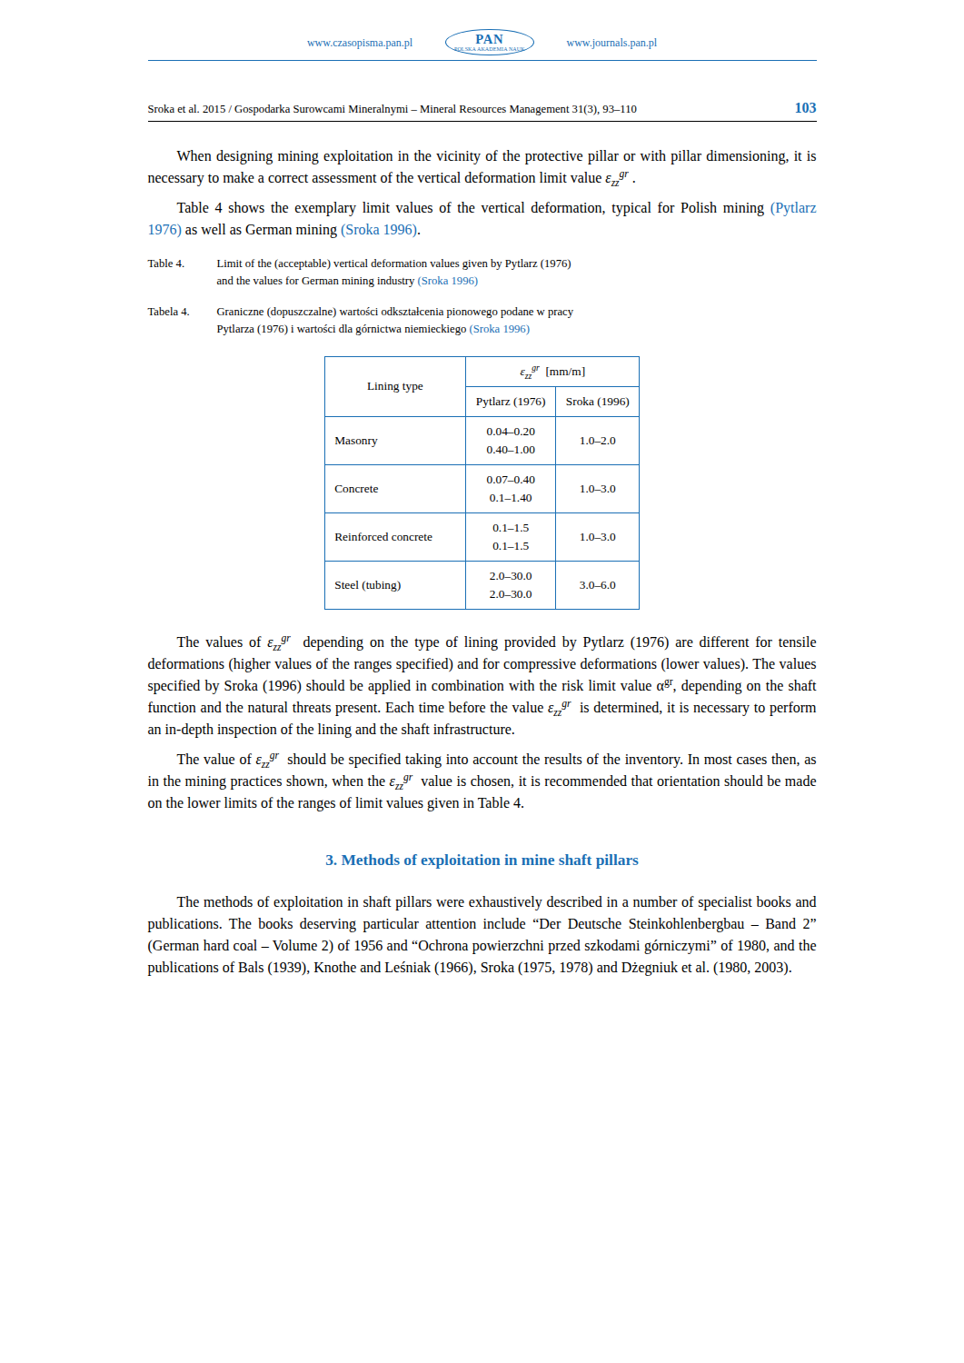www.czasopisma.pan.pl PANPOLSKA AKADEMIA NAUK www.journals.pan.pl
Sroka et al. 2015 / Gospodarka Surowcami Mineralnymi – Mineral Resources Management 31(3), 93–110 103
When designing mining exploitation in the vicinity of the protective pillar or with pillar dimensioning, it is necessary to make a correct assessment of the vertical deformation limit value εzzgr .
Table 4 shows the exemplary limit values of the vertical deformation, typical for Polish mining (Pytlarz 1976) as well as German mining (Sroka 1996).
Table 4. Limit of the (acceptable) vertical deformation values given by Pytlarz (1976)
and the values for German mining industry (Sroka 1996)
Tabela 4. Graniczne (dopuszczalne) wartości odkształcenia pionowego podane w pracy
Pytlarza (1976) i wartości dla górnictwa niemieckiego (Sroka 1996)
| Lining type | ε zz gr [mm/m] |
| --- | --- |
| Pytlarz (1976) | Sroka (1996) |
| Masonry | 0.04–0.20 0.40–1.00 | 1.0–2.0 |
| Concrete | 0.07–0.40 0.1–1.40 | 1.0–3.0 |
| Reinforced concrete | 0.1–1.5 0.1–1.5 | 1.0–3.0 |
| Steel (tubing) | 2.0–30.0 2.0–30.0 | 3.0–6.0 |
The values of εzzgr depending on the type of lining provided by Pytlarz (1976) are different for tensile deformations (higher values of the ranges specified) and for compressive deformations (lower values). The values specified by Sroka (1996) should be applied in combination with the risk limit value αgr, depending on the shaft function and the natural threats present. Each time before the value εzzgr is determined, it is necessary to perform an in-depth inspection of the lining and the shaft infrastructure.
The value of εzzgr should be specified taking into account the results of the inventory. In most cases then, as in the mining practices shown, when the εzzgr value is chosen, it is recommended that orientation should be made on the lower limits of the ranges of limit values given in Table 4.
3. Methods of exploitation in mine shaft pillars
The methods of exploitation in shaft pillars were exhaustively described in a number of specialist books and publications. The books deserving particular attention include “Der Deutsche Steinkohlenbergbau – Band 2” (German hard coal – Volume 2) of 1956 and “Ochrona powierzchni przed szkodami górniczymi” of 1980, and the publications of Bals (1939), Knothe and Leśniak (1966), Sroka (1975, 1978) and Dżegniuk et al. (1980, 2003).